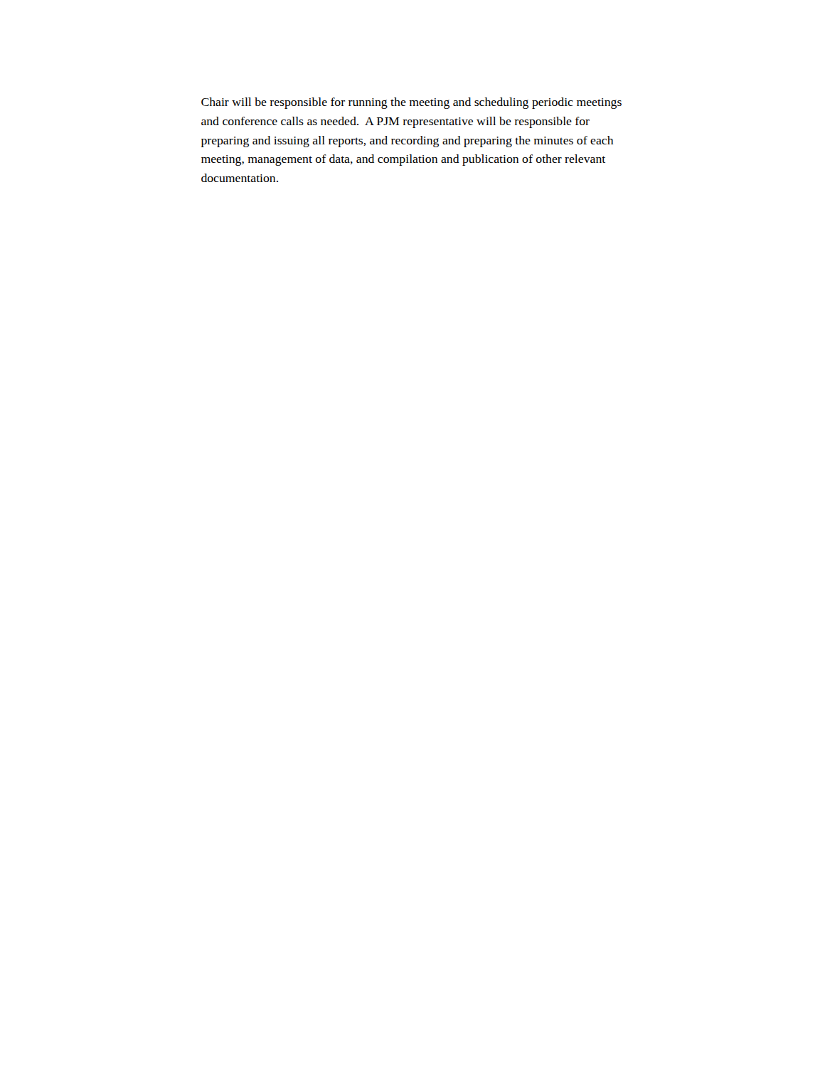Chair will be responsible for running the meeting and scheduling periodic meetings and conference calls as needed. A PJM representative will be responsible for preparing and issuing all reports, and recording and preparing the minutes of each meeting, management of data, and compilation and publication of other relevant documentation.